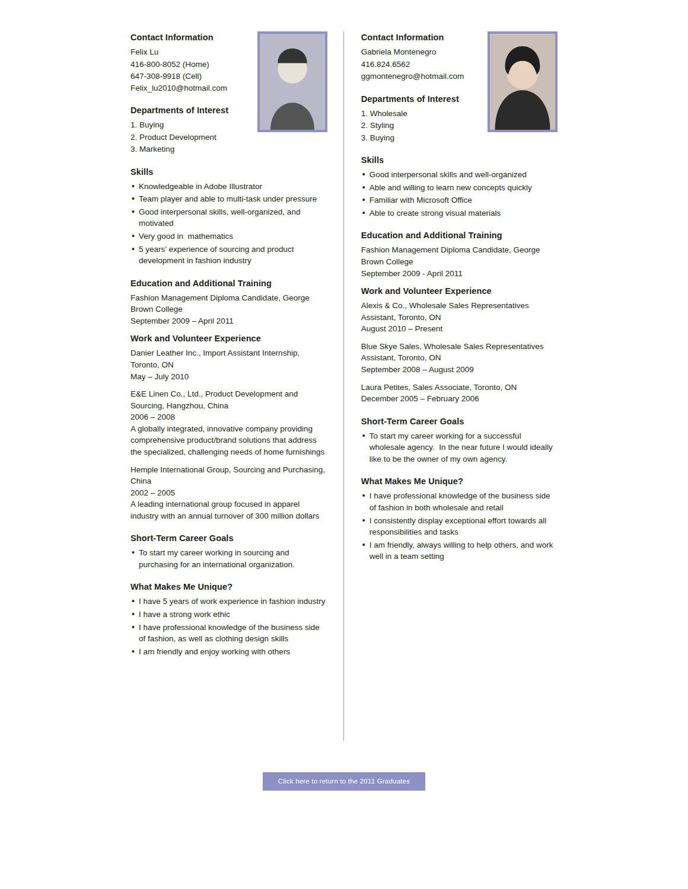Contact Information
Felix Lu
416-800-8052 (Home)
647-308-9918 (Cell)
Felix_lu2010@hotmail.com
Departments of Interest
1. Buying
2. Product Development
3. Marketing
Skills
Knowledgeable in Adobe Illustrator
Team player and able to multi-task under pressure
Good interpersonal skills, well-organized, and motivated
Very good in mathematics
5 years’ experience of sourcing and product development in fashion industry
Education and Additional Training
Fashion Management Diploma Candidate, George Brown College
September 2009 – April 2011
Work and Volunteer Experience
Danier Leather Inc., Import Assistant Internship, Toronto, ON
May – July 2010
E&E Linen Co., Ltd., Product Development and Sourcing, Hangzhou, China
2006 – 2008
A globally integrated, innovative company providing comprehensive product/brand solutions that address the specialized, challenging needs of home furnishings
Hemple International Group, Sourcing and Purchasing, China
2002 – 2005
A leading international group focused in apparel industry with an annual turnover of 300 million dollars
Short-Term Career Goals
To start my career working in sourcing and purchasing for an international organization.
What Makes Me Unique?
I have 5 years of work experience in fashion industry
I have a strong work ethic
I have professional knowledge of the business side of fashion, as well as clothing design skills
I am friendly and enjoy working with others
Contact Information
Gabriela Montenegro
416.824.6562
ggmontenegro@hotmail.com
Departments of Interest
1. Wholesale
2. Styling
3. Buying
Skills
Good interpersonal skills and well-organized
Able and willing to learn new concepts quickly
Familiar with Microsoft Office
Able to create strong visual materials
Education and Additional Training
Fashion Management Diploma Candidate, George Brown College
September 2009 - April 2011
Work and Volunteer Experience
Alexis & Co., Wholesale Sales Representatives Assistant, Toronto, ON
August 2010 – Present
Blue Skye Sales, Wholesale Sales Representatives Assistant, Toronto, ON
September 2008 – August 2009
Laura Petites, Sales Associate, Toronto, ON
December 2005 – February 2006
Short-Term Career Goals
To start my career working for a successful wholesale agency. In the near future I would ideally like to be the owner of my own agency.
What Makes Me Unique?
I have professional knowledge of the business side of fashion in both wholesale and retail
I consistently display exceptional effort towards all responsibilities and tasks
I am friendly, always willing to help others, and work well in a team setting
Click here to return to the 2011 Graduates